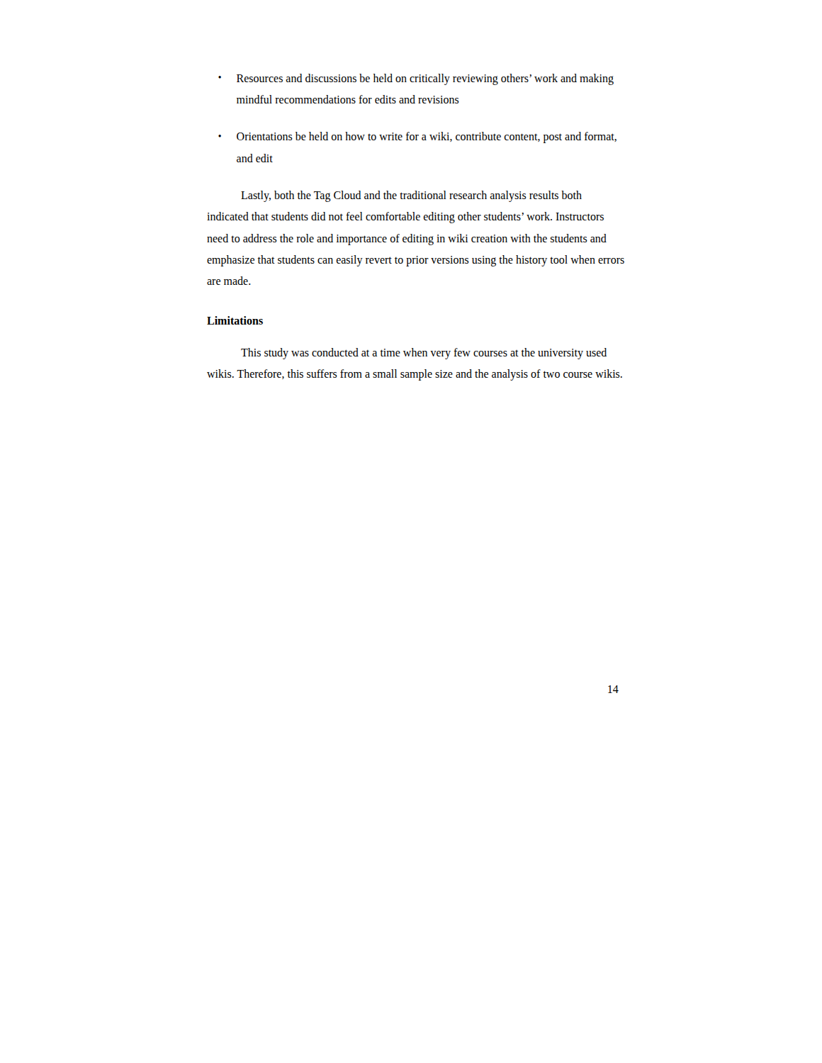Resources and discussions be held on critically reviewing others’ work and making mindful recommendations for edits and revisions
Orientations be held on how to write for a wiki, contribute content, post and format, and edit
Lastly, both the Tag Cloud and the traditional research analysis results both indicated that students did not feel comfortable editing other students’ work. Instructors need to address the role and importance of editing in wiki creation with the students and emphasize that students can easily revert to prior versions using the history tool when errors are made.
Limitations
This study was conducted at a time when very few courses at the university used wikis. Therefore, this suffers from a small sample size and the analysis of two course wikis.
14